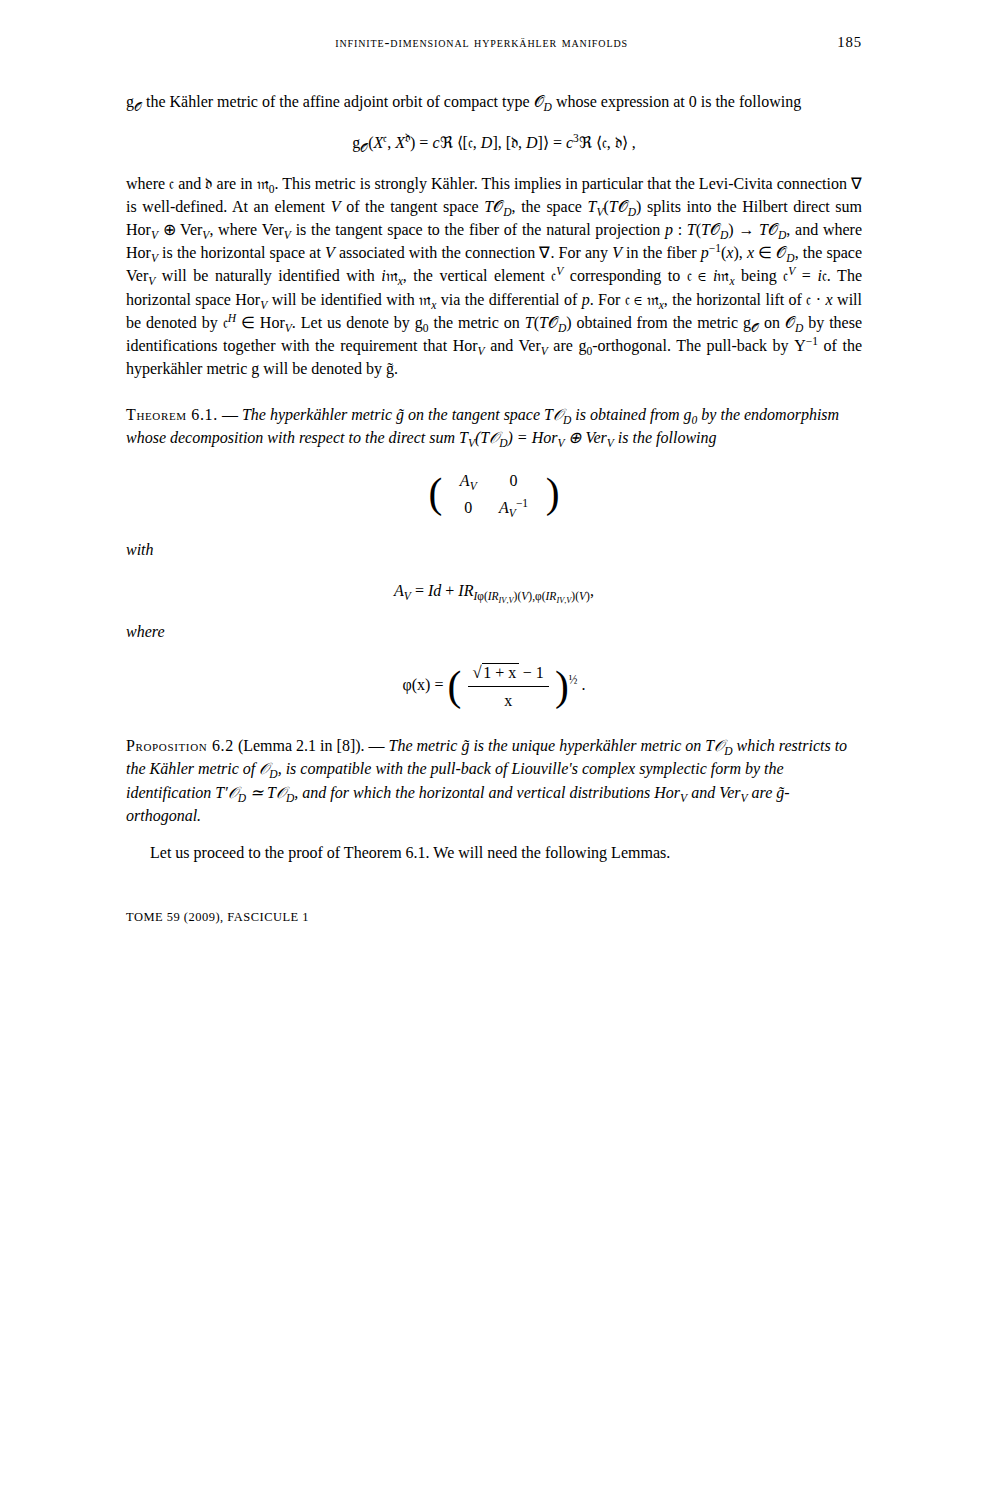infinite-dimensional hyperkähler manifolds 185
g𝒪 the Kähler metric of the affine adjoint orbit of compact type 𝒪D whose expression at 0 is the following
g𝒪(X𝔠, X𝔡) = c ℜ ⟨[𝔠, D], [𝔡, D]⟩ = c3ℜ ⟨𝔠, 𝔡⟩ ,
where 𝔠 and 𝔡 are in 𝔪0. This metric is strongly Kähler. This implies in particular that the Levi-Civita connection ∇ is well-defined. At an element V of the tangent space T𝒪D, the space TV(T𝒪D) splits into the Hilbert direct sum HorV ⊕ VerV, where VerV is the tangent space to the fiber of the natural projection p : T(T𝒪D) → T𝒪D, and where HorV is the horizontal space at V associated with the connection ∇. For any V in the fiber p−1(x), x ∈ 𝒪D, the space VerV will be naturally identified with i𝔪x, the vertical element 𝔠V corresponding to 𝔠 ∈ i𝔪x being 𝔠V = i𝔠. The horizontal space HorV will be identified with 𝔪x via the differential of p. For 𝔠 ∈ 𝔪x, the horizontal lift of 𝔠 · x will be denoted by 𝔠H ∈ HorV. Let us denote by g0 the metric on T(T𝒪D) obtained from the metric g𝒪 on 𝒪D by these identifications together with the requirement that HorV and VerV are g0-orthogonal. The pull-back by Υ−1 of the hyperkähler metric g will be denoted by g̃.
Theorem 6.1. — The hyperkähler metric g̃ on the tangent space T𝒪D is obtained from g0 by the endomorphism whose decomposition with respect to the direct sum TV(T𝒪D) = HorV ⊕ VerV is the following
(
| A V | 0 |
| 0 | A V −1 |
)
with
AV = Id + IRIφ(IRIV,V)(V),φ(IRIV,V)(V),
where
φ(x) = ( √1 + x − 1 x )½ .
Proposition 6.2 (Lemma 2.1 in [8]). — The metric g̃ is the unique hyperkähler metric on T𝒪D which restricts to the Kähler metric of 𝒪D, is compatible with the pull-back of Liouville's complex symplectic form by the identification T′𝒪D ≃ T𝒪D, and for which the horizontal and vertical distributions HorV and VerV are g̃-orthogonal.
Let us proceed to the proof of Theorem 6.1. We will need the following Lemmas.
TOME 59 (2009), FASCICULE 1